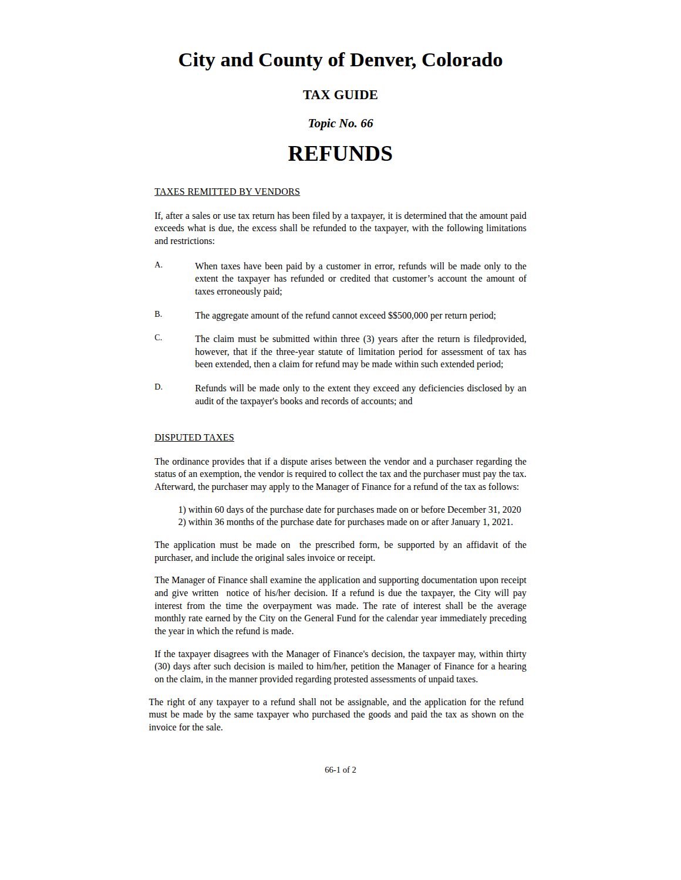City and County of Denver, Colorado
TAX GUIDE
Topic No. 66
REFUNDS
TAXES REMITTED BY VENDORS
If, after a sales or use tax return has been filed by a taxpayer, it is determined that the amount paid exceeds what is due, the excess shall be refunded to the taxpayer, with the following limitations and restrictions:
| A. | When taxes have been paid by a customer in error, refunds will be made only to the extent the taxpayer has refunded or credited that customer’s account the amount of taxes erroneously paid; |
| B. | The aggregate amount of the refund cannot exceed $$500,000 per return period; |
| C. | The claim must be submitted within three (3) years after the return is filedprovided, however, that if the three-year statute of limitation period for assessment of tax has been extended, then a claim for refund may be made within such extended period; |
| D. | Refunds will be made only to the extent they exceed any deficiencies disclosed by an audit of the taxpayer's books and records of accounts; and |
DISPUTED TAXES
The ordinance provides that if a dispute arises between the vendor and a purchaser regarding the status of an exemption, the vendor is required to collect the tax and the purchaser must pay the tax. Afterward, the purchaser may apply to the Manager of Finance for a refund of the tax as follows:
1) within 60 days of the purchase date for purchases made on or before December 31, 2020
2) within 36 months of the purchase date for purchases made on or after January 1, 2021.
The application must be made on the prescribed form, be supported by an affidavit of the purchaser, and include the original sales invoice or receipt.
The Manager of Finance shall examine the application and supporting documentation upon receipt and give written notice of his/her decision. If a refund is due the taxpayer, the City will pay interest from the time the overpayment was made. The rate of interest shall be the average monthly rate earned by the City on the General Fund for the calendar year immediately preceding the year in which the refund is made.
If the taxpayer disagrees with the Manager of Finance's decision, the taxpayer may, within thirty (30) days after such decision is mailed to him/her, petition the Manager of Finance for a hearing on the claim, in the manner provided regarding protested assessments of unpaid taxes.
The right of any taxpayer to a refund shall not be assignable, and the application for the refund must be made by the same taxpayer who purchased the goods and paid the tax as shown on the invoice for the sale.
66-1 of 2